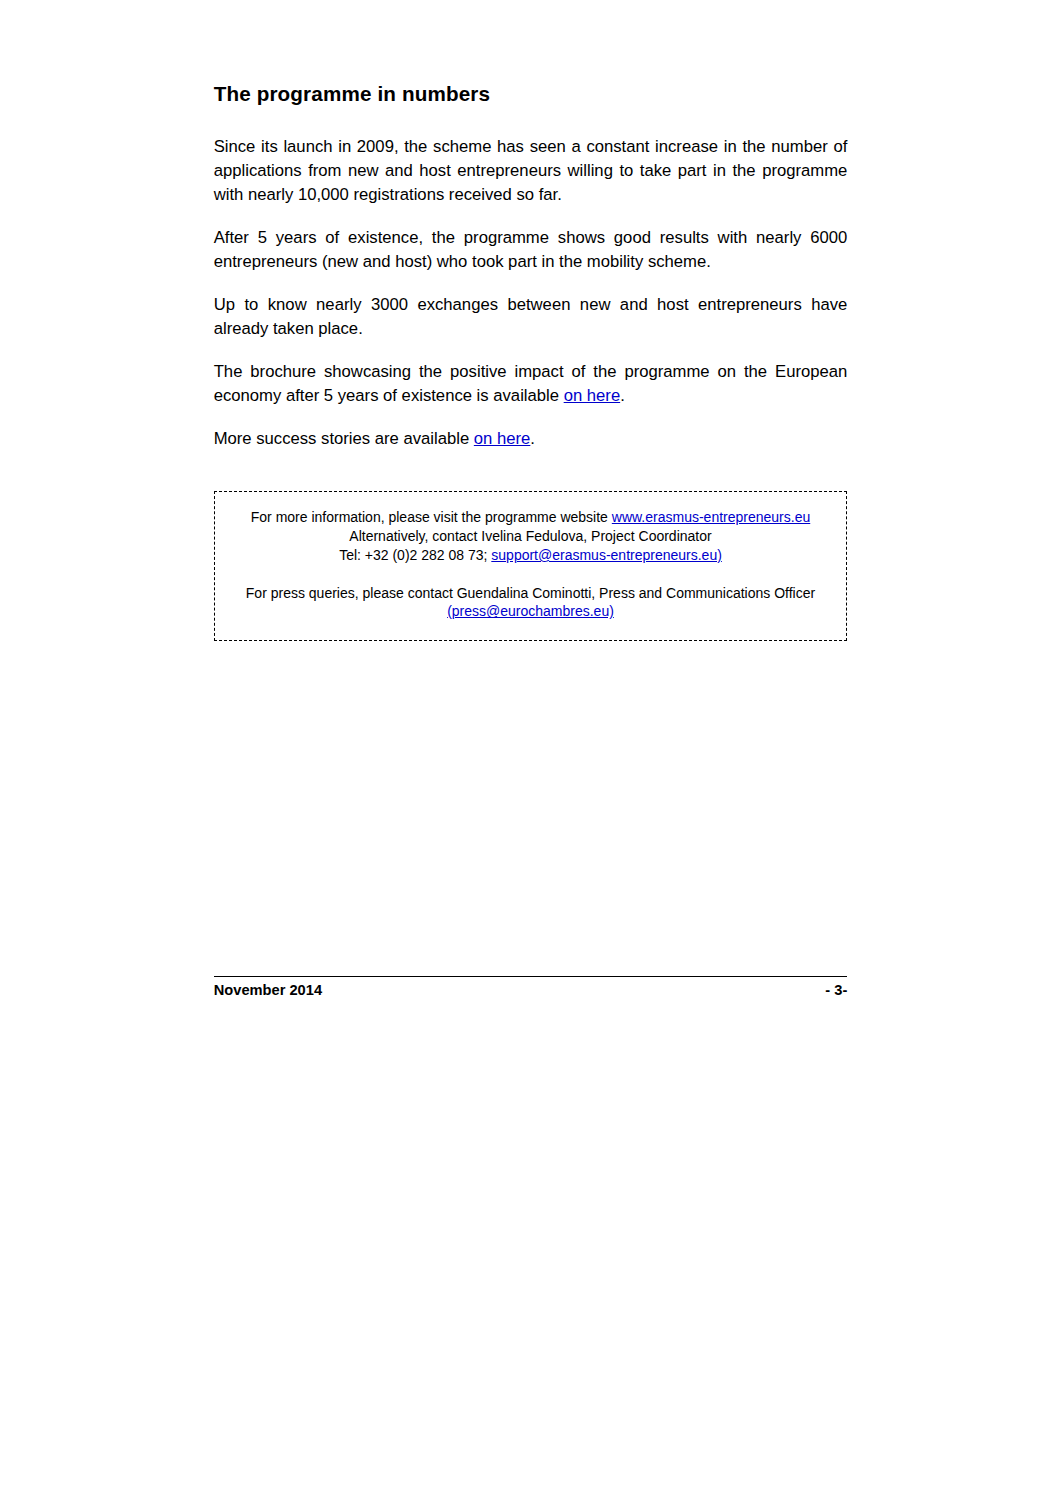The programme in numbers
Since its launch in 2009, the scheme has seen a constant increase in the number of applications from new and host entrepreneurs willing to take part in the programme with nearly 10,000 registrations received so far.
After 5 years of existence, the programme shows good results with nearly 6000 entrepreneurs (new and host) who took part in the mobility scheme.
Up to know nearly 3000 exchanges between new and host entrepreneurs have already taken place.
The brochure showcasing the positive impact of the programme on the European economy after 5 years of existence is available on here.
More success stories are available on here.
For more information, please visit the programme website www.erasmus-entrepreneurs.eu
Alternatively, contact Ivelina Fedulova, Project Coordinator
Tel: +32 (0)2 282 08 73; support@erasmus-entrepreneurs.eu)
For press queries, please contact Guendalina Cominotti, Press and Communications Officer
(press@eurochambres.eu)
November 2014 - 3-